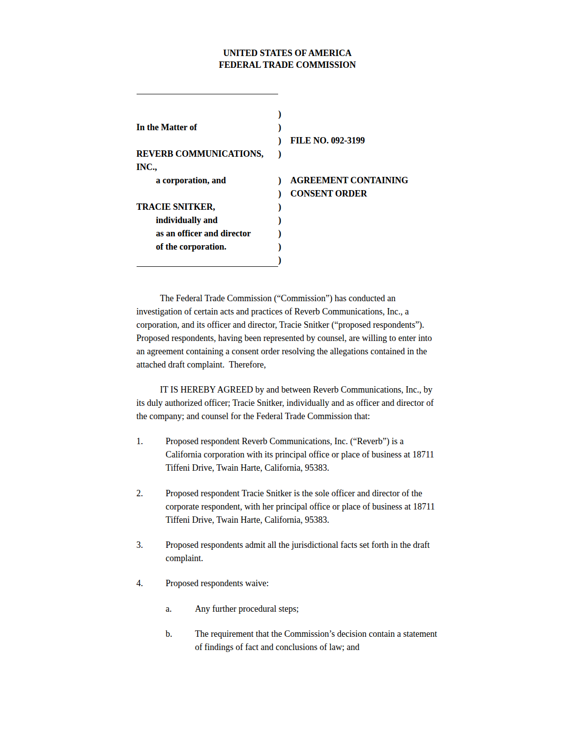UNITED STATES OF AMERICA
FEDERAL TRADE COMMISSION
| | ) | |
| In the Matter of | ) | |
| | ) | FILE NO. 092-3199 |
| REVERB COMMUNICATIONS, INC., | ) | |
| a corporation, and | ) | AGREEMENT CONTAINING |
| | ) | CONSENT ORDER |
| TRACIE SNITKER, | ) | |
| individually and | ) | |
| as an officer and director | ) | |
| of the corporation. | ) | |
| | ) | |
The Federal Trade Commission (“Commission”) has conducted an investigation of certain acts and practices of Reverb Communications, Inc., a corporation, and its officer and director, Tracie Snitker (“proposed respondents”). Proposed respondents, having been represented by counsel, are willing to enter into an agreement containing a consent order resolving the allegations contained in the attached draft complaint. Therefore,
IT IS HEREBY AGREED by and between Reverb Communications, Inc., by its duly authorized officer; Tracie Snitker, individually and as officer and director of the company; and counsel for the Federal Trade Commission that:
1. Proposed respondent Reverb Communications, Inc. (“Reverb”) is a California corporation with its principal office or place of business at 18711 Tiffeni Drive, Twain Harte, California, 95383.
2. Proposed respondent Tracie Snitker is the sole officer and director of the corporate respondent, with her principal office or place of business at 18711 Tiffeni Drive, Twain Harte, California, 95383.
3. Proposed respondents admit all the jurisdictional facts set forth in the draft complaint.
4. Proposed respondents waive:
a. Any further procedural steps;
b. The requirement that the Commission’s decision contain a statement of findings of fact and conclusions of law; and